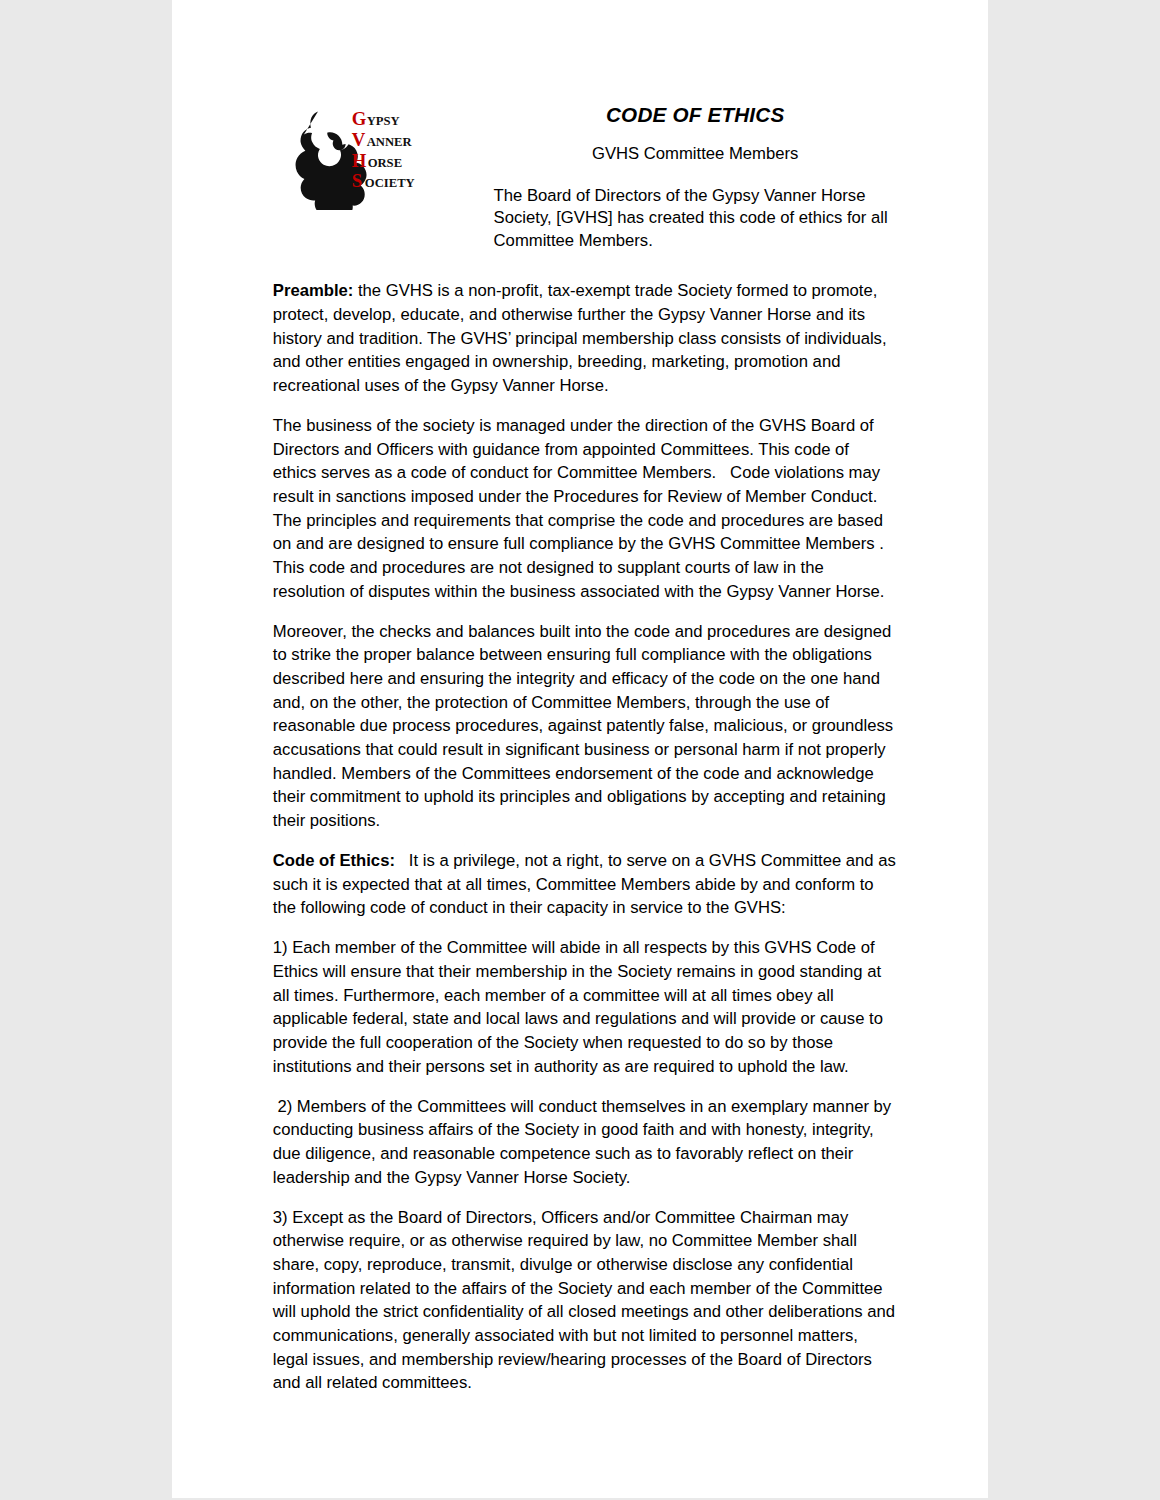Gypsy Vanner Horse Society G YPSY V ANNER H ORSE S OCIETY
CODE OF ETHICS
GVHS Committee Members
The Board of Directors of the Gypsy Vanner Horse Society, [GVHS] has created this code of ethics for all Committee Members.
Preamble: the GVHS is a non-profit, tax-exempt trade Society formed to promote, protect, develop, educate, and otherwise further the Gypsy Vanner Horse and its history and tradition. The GVHS’ principal membership class consists of individuals, and other entities engaged in ownership, breeding, marketing, promotion and recreational uses of the Gypsy Vanner Horse.
The business of the society is managed under the direction of the GVHS Board of Directors and Officers with guidance from appointed Committees. This code of ethics serves as a code of conduct for Committee Members. Code violations may result in sanctions imposed under the Procedures for Review of Member Conduct. The principles and requirements that comprise the code and procedures are based on and are designed to ensure full compliance by the GVHS Committee Members . This code and procedures are not designed to supplant courts of law in the resolution of disputes within the business associated with the Gypsy Vanner Horse.
Moreover, the checks and balances built into the code and procedures are designed to strike the proper balance between ensuring full compliance with the obligations described here and ensuring the integrity and efficacy of the code on the one hand and, on the other, the protection of Committee Members, through the use of reasonable due process procedures, against patently false, malicious, or groundless accusations that could result in significant business or personal harm if not properly handled. Members of the Committees endorsement of the code and acknowledge their commitment to uphold its principles and obligations by accepting and retaining their positions.
Code of Ethics: It is a privilege, not a right, to serve on a GVHS Committee and as such it is expected that at all times, Committee Members abide by and conform to the following code of conduct in their capacity in service to the GVHS:
1) Each member of the Committee will abide in all respects by this GVHS Code of Ethics will ensure that their membership in the Society remains in good standing at all times. Furthermore, each member of a committee will at all times obey all applicable federal, state and local laws and regulations and will provide or cause to provide the full cooperation of the Society when requested to do so by those institutions and their persons set in authority as are required to uphold the law.
2) Members of the Committees will conduct themselves in an exemplary manner by conducting business affairs of the Society in good faith and with honesty, integrity, due diligence, and reasonable competence such as to favorably reflect on their leadership and the Gypsy Vanner Horse Society.
3) Except as the Board of Directors, Officers and/or Committee Chairman may otherwise require, or as otherwise required by law, no Committee Member shall share, copy, reproduce, transmit, divulge or otherwise disclose any confidential information related to the affairs of the Society and each member of the Committee will uphold the strict confidentiality of all closed meetings and other deliberations and communications, generally associated with but not limited to personnel matters, legal issues, and membership review/hearing processes of the Board of Directors and all related committees.